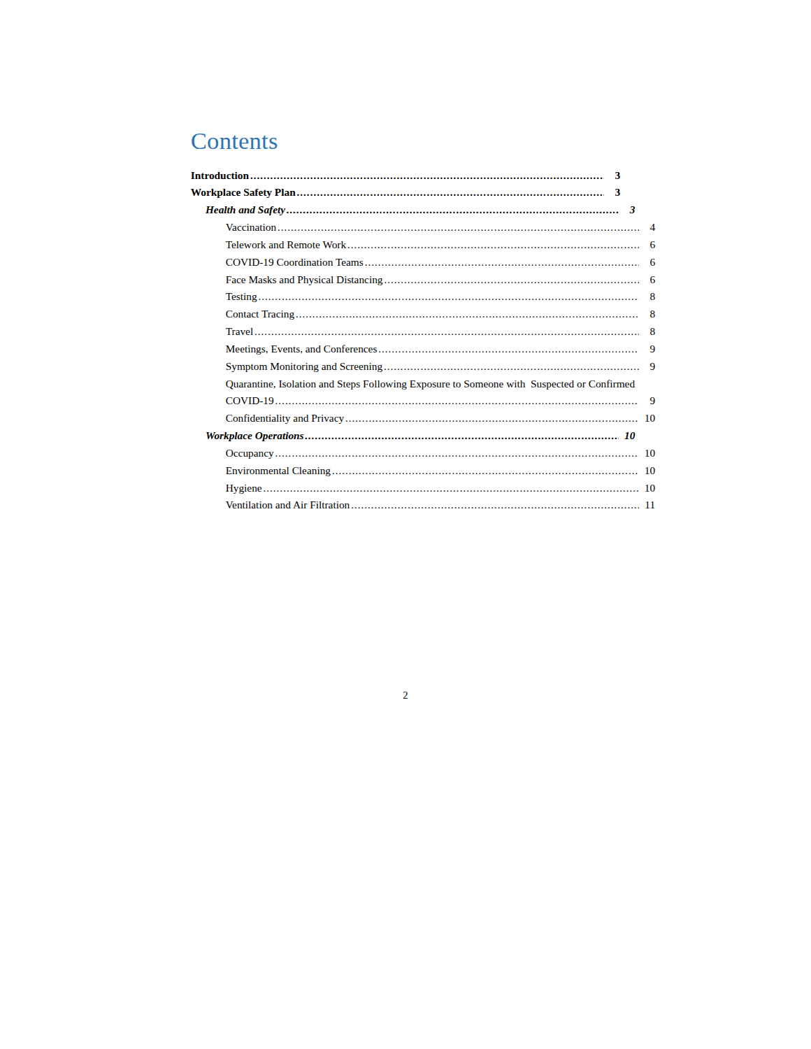Contents
Introduction .......................................................................................................................................... 3
Workplace Safety Plan ....................................................................................................................... 3
Health and Safety ................................................................................................................. 3
Vaccination ................................................................................................................................................. 4
Telework and Remote Work ......................................................................................................................... 6
COVID-19 Coordination Teams .................................................................................................................... 6
Face Masks and Physical Distancing ............................................................................................................. 6
Testing ......................................................................................................................................................... 8
Contact Tracing ......................................................................................................................................... 8
Travel ........................................................................................................................................................... 8
Meetings, Events, and Conferences ............................................................................................................... 9
Symptom Monitoring and Screening ............................................................................................................. 9
Quarantine, Isolation and Steps Following Exposure to Someone with Suspected or Confirmed COVID-19 ..................................................................................................................................................... 9
Confidentiality and Privacy ......................................................................................................................... 10
Workplace Operations ......................................................................................................... 10
Occupancy ................................................................................................................................................. 10
Environmental Cleaning ............................................................................................................................. 10
Hygiene ....................................................................................................................................................... 10
Ventilation and Air Filtration ....................................................................................................................... 11
2